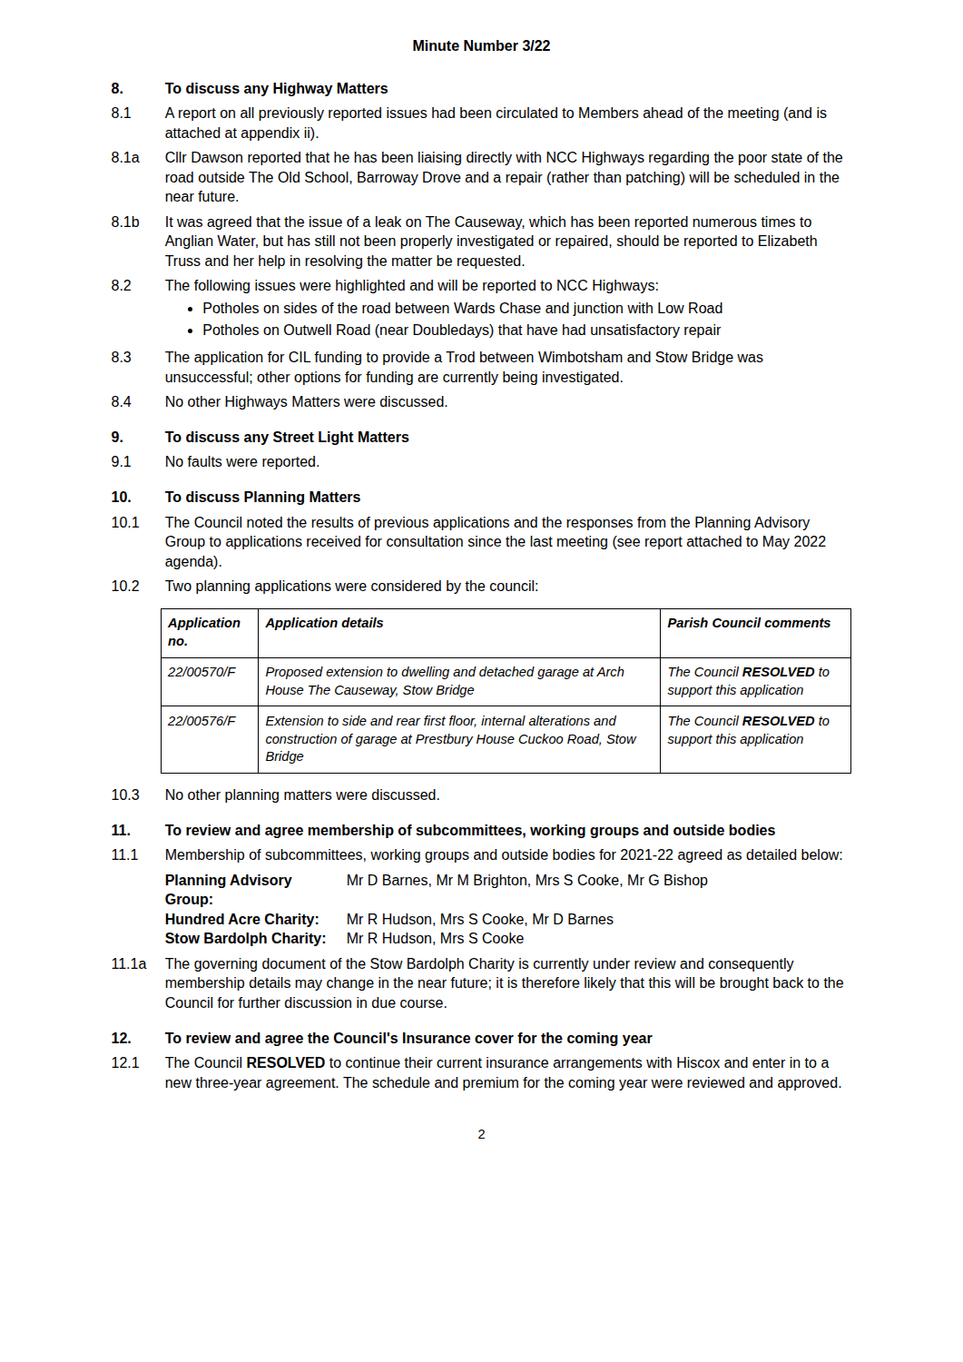Minute Number 3/22
8.
To discuss any Highway Matters
8.1
A report on all previously reported issues had been circulated to Members ahead of the meeting (and is attached at appendix ii).
8.1a
Cllr Dawson reported that he has been liaising directly with NCC Highways regarding the poor state of the road outside The Old School, Barroway Drove and a repair (rather than patching) will be scheduled in the near future.
8.1b
It was agreed that the issue of a leak on The Causeway, which has been reported numerous times to Anglian Water, but has still not been properly investigated or repaired, should be reported to Elizabeth Truss and her help in resolving the matter be requested.
8.2
The following issues were highlighted and will be reported to NCC Highways:
Potholes on sides of the road between Wards Chase and junction with Low Road
Potholes on Outwell Road (near Doubledays) that have had unsatisfactory repair
8.3
The application for CIL funding to provide a Trod between Wimbotsham and Stow Bridge was unsuccessful; other options for funding are currently being investigated.
8.4
No other Highways Matters were discussed.
9.
To discuss any Street Light Matters
9.1
No faults were reported.
10.
To discuss Planning Matters
10.1
The Council noted the results of previous applications and the responses from the Planning Advisory Group to applications received for consultation since the last meeting (see report attached to May 2022 agenda).
10.2
Two planning applications were considered by the council:
| Application no. | Application details | Parish Council comments |
| --- | --- | --- |
| 22/00570/F | Proposed extension to dwelling and detached garage at Arch House The Causeway, Stow Bridge | The Council RESOLVED to support this application |
| 22/00576/F | Extension to side and rear first floor, internal alterations and construction of garage at Prestbury House Cuckoo Road, Stow Bridge | The Council RESOLVED to support this application |
10.3
No other planning matters were discussed.
11.
To review and agree membership of subcommittees, working groups and outside bodies
11.1
Membership of subcommittees, working groups and outside bodies for 2021-22 agreed as detailed below:
Planning Advisory Group: Mr D Barnes, Mr M Brighton, Mrs S Cooke, Mr G Bishop
Hundred Acre Charity: Mr R Hudson, Mrs S Cooke, Mr D Barnes
Stow Bardolph Charity: Mr R Hudson, Mrs S Cooke
11.1a
The governing document of the Stow Bardolph Charity is currently under review and consequently membership details may change in the near future; it is therefore likely that this will be brought back to the Council for further discussion in due course.
12.
To review and agree the Council's Insurance cover for the coming year
12.1
The Council RESOLVED to continue their current insurance arrangements with Hiscox and enter in to a new three-year agreement. The schedule and premium for the coming year were reviewed and approved.
2